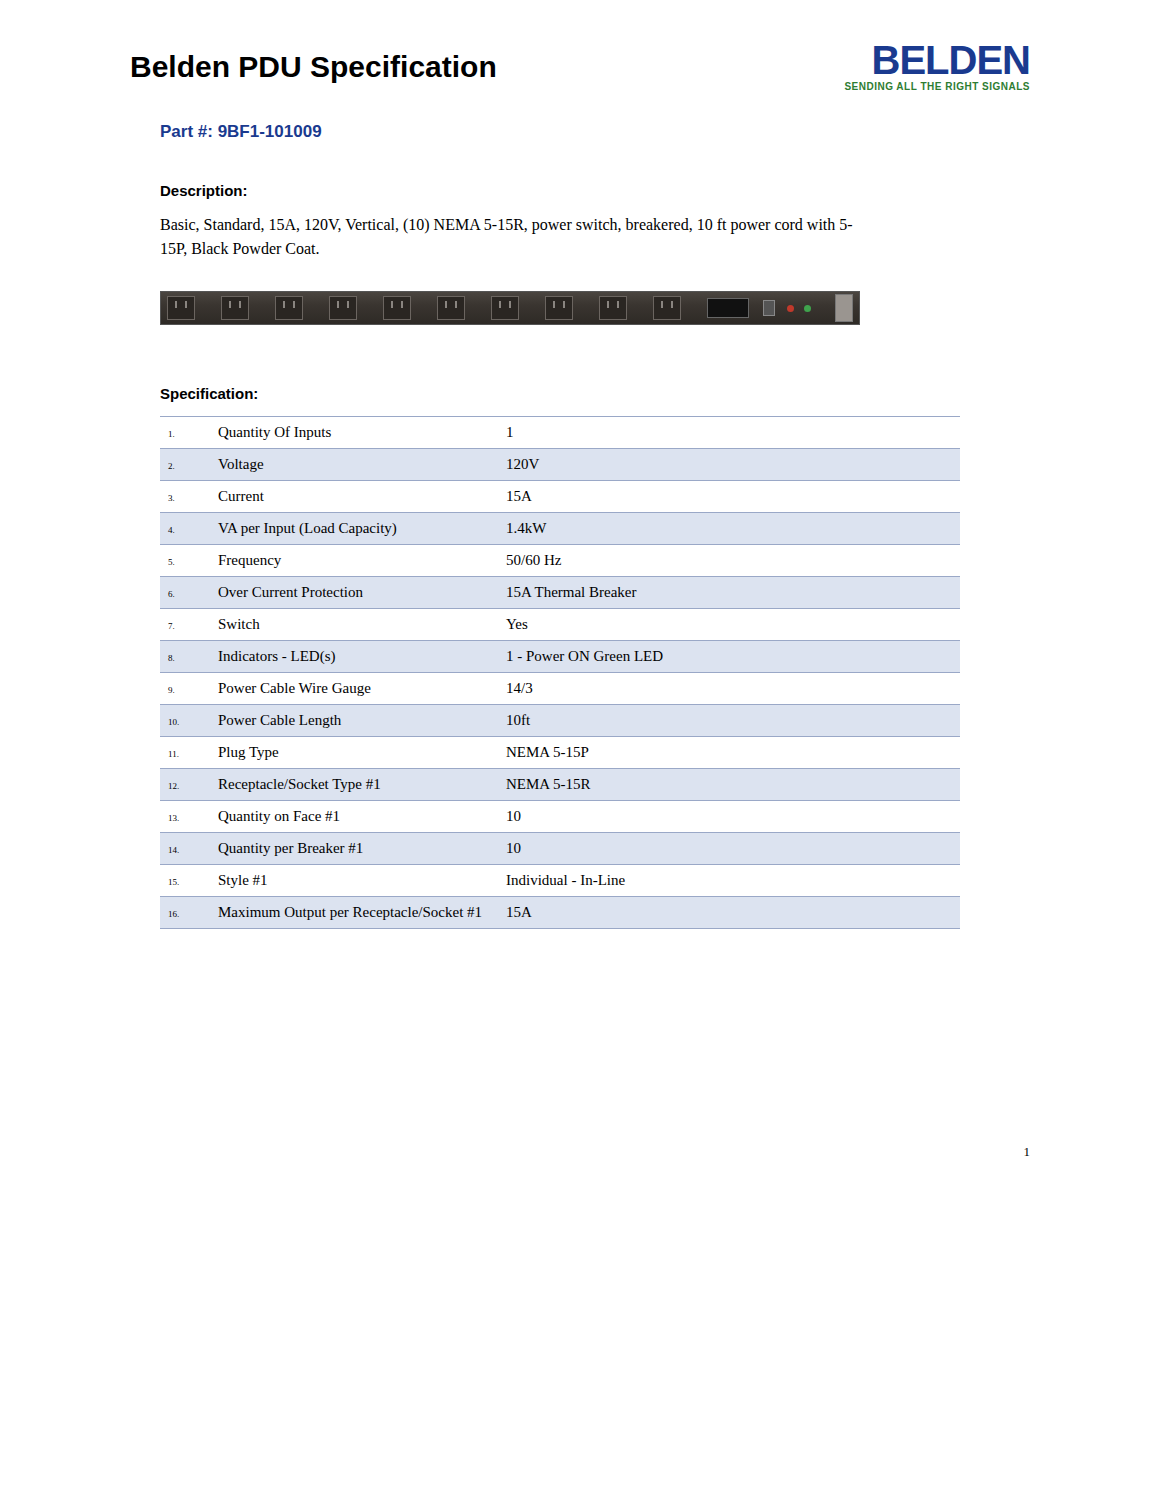Belden PDU Specification
BELDEN
SENDING ALL THE RIGHT SIGNALS
Part #: 9BF1-101009
Description:
Basic, Standard, 15A, 120V, Vertical, (10) NEMA 5-15R, power switch, breakered, 10 ft power cord with 5-15P, Black Powder Coat.
Specification:
| 1. | Quantity Of Inputs | 1 |
| 2. | Voltage | 120V |
| 3. | Current | 15A |
| 4. | VA per Input (Load Capacity) | 1.4kW |
| 5. | Frequency | 50/60 Hz |
| 6. | Over Current Protection | 15A Thermal Breaker |
| 7. | Switch | Yes |
| 8. | Indicators - LED(s) | 1 - Power ON Green LED |
| 9. | Power Cable Wire Gauge | 14/3 |
| 10. | Power Cable Length | 10ft |
| 11. | Plug Type | NEMA 5-15P |
| 12. | Receptacle/Socket Type #1 | NEMA 5-15R |
| 13. | Quantity on Face #1 | 10 |
| 14. | Quantity per Breaker #1 | 10 |
| 15. | Style #1 | Individual - In-Line |
| 16. | Maximum Output per Receptacle/Socket #1 | 15A |
1